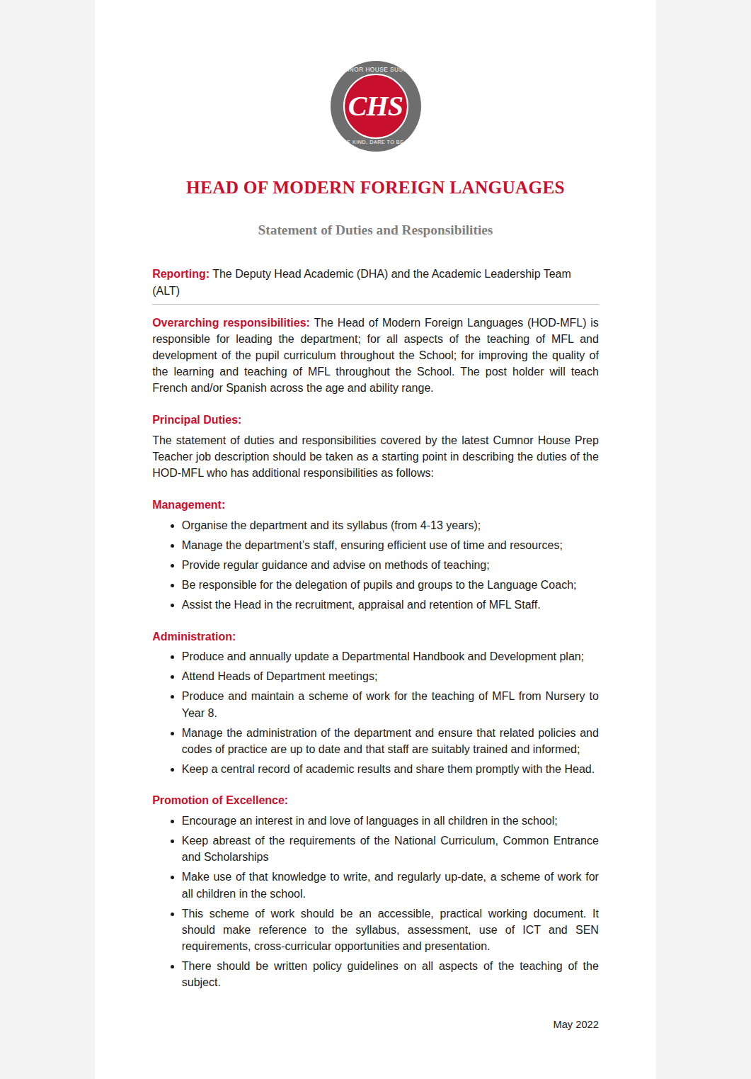Cumnor House Sussex Aim High, Be Kind, Dare to be Different
CHS
HEAD OF MODERN FOREIGN LANGUAGES
Statement of Duties and Responsibilities
Reporting: The Deputy Head Academic (DHA) and the Academic Leadership Team (ALT)
Overarching responsibilities: The Head of Modern Foreign Languages (HOD-MFL) is responsible for leading the department; for all aspects of the teaching of MFL and development of the pupil curriculum throughout the School; for improving the quality of the learning and teaching of MFL throughout the School. The post holder will teach French and/or Spanish across the age and ability range.
Principal Duties:
The statement of duties and responsibilities covered by the latest Cumnor House Prep Teacher job description should be taken as a starting point in describing the duties of the HOD-MFL who has additional responsibilities as follows:
Management:
Organise the department and its syllabus (from 4-13 years);
Manage the department’s staff, ensuring efficient use of time and resources;
Provide regular guidance and advise on methods of teaching;
Be responsible for the delegation of pupils and groups to the Language Coach;
Assist the Head in the recruitment, appraisal and retention of MFL Staff.
Administration:
Produce and annually update a Departmental Handbook and Development plan;
Attend Heads of Department meetings;
Produce and maintain a scheme of work for the teaching of MFL from Nursery to Year 8.
Manage the administration of the department and ensure that related policies and codes of practice are up to date and that staff are suitably trained and informed;
Keep a central record of academic results and share them promptly with the Head.
Promotion of Excellence:
Encourage an interest in and love of languages in all children in the school;
Keep abreast of the requirements of the National Curriculum, Common Entrance and Scholarships
Make use of that knowledge to write, and regularly up-date, a scheme of work for all children in the school.
This scheme of work should be an accessible, practical working document. It should make reference to the syllabus, assessment, use of ICT and SEN requirements, cross-curricular opportunities and presentation.
There should be written policy guidelines on all aspects of the teaching of the subject.
May 2022